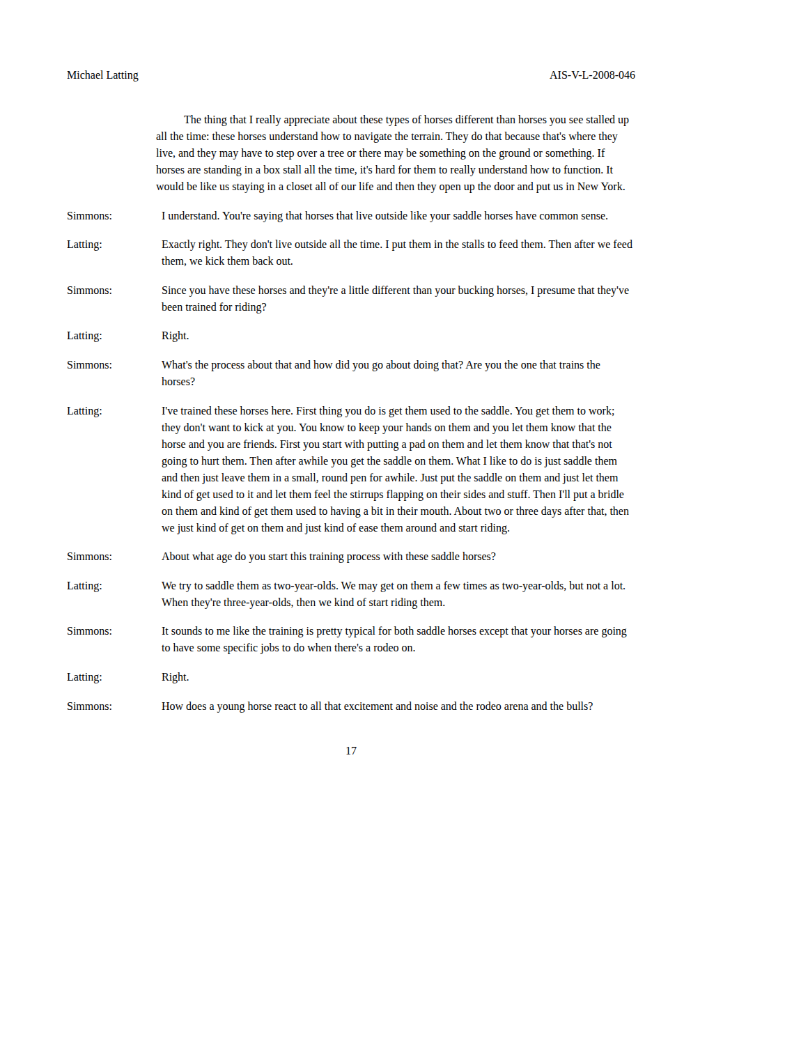Michael Latting
AIS-V-L-2008-046
The thing that I really appreciate about these types of horses different than horses you see stalled up all the time: these horses understand how to navigate the terrain. They do that because that's where they live, and they may have to step over a tree or there may be something on the ground or something. If horses are standing in a box stall all the time, it's hard for them to really understand how to function. It would be like us staying in a closet all of our life and then they open up the door and put us in New York.
Simmons:
I understand. You're saying that horses that live outside like your saddle horses have common sense.
Latting:
Exactly right. They don't live outside all the time. I put them in the stalls to feed them. Then after we feed them, we kick them back out.
Simmons:
Since you have these horses and they're a little different than your bucking horses, I presume that they've been trained for riding?
Latting:
Right.
Simmons:
What's the process about that and how did you go about doing that? Are you the one that trains the horses?
Latting:
I've trained these horses here. First thing you do is get them used to the saddle. You get them to work; they don't want to kick at you. You know to keep your hands on them and you let them know that the horse and you are friends. First you start with putting a pad on them and let them know that that's not going to hurt them. Then after awhile you get the saddle on them. What I like to do is just saddle them and then just leave them in a small, round pen for awhile. Just put the saddle on them and just let them kind of get used to it and let them feel the stirrups flapping on their sides and stuff. Then I'll put a bridle on them and kind of get them used to having a bit in their mouth. About two or three days after that, then we just kind of get on them and just kind of ease them around and start riding.
Simmons:
About what age do you start this training process with these saddle horses?
Latting:
We try to saddle them as two-year-olds. We may get on them a few times as two-year-olds, but not a lot. When they're three-year-olds, then we kind of start riding them.
Simmons:
It sounds to me like the training is pretty typical for both saddle horses except that your horses are going to have some specific jobs to do when there's a rodeo on.
Latting:
Right.
Simmons:
How does a young horse react to all that excitement and noise and the rodeo arena and the bulls?
17